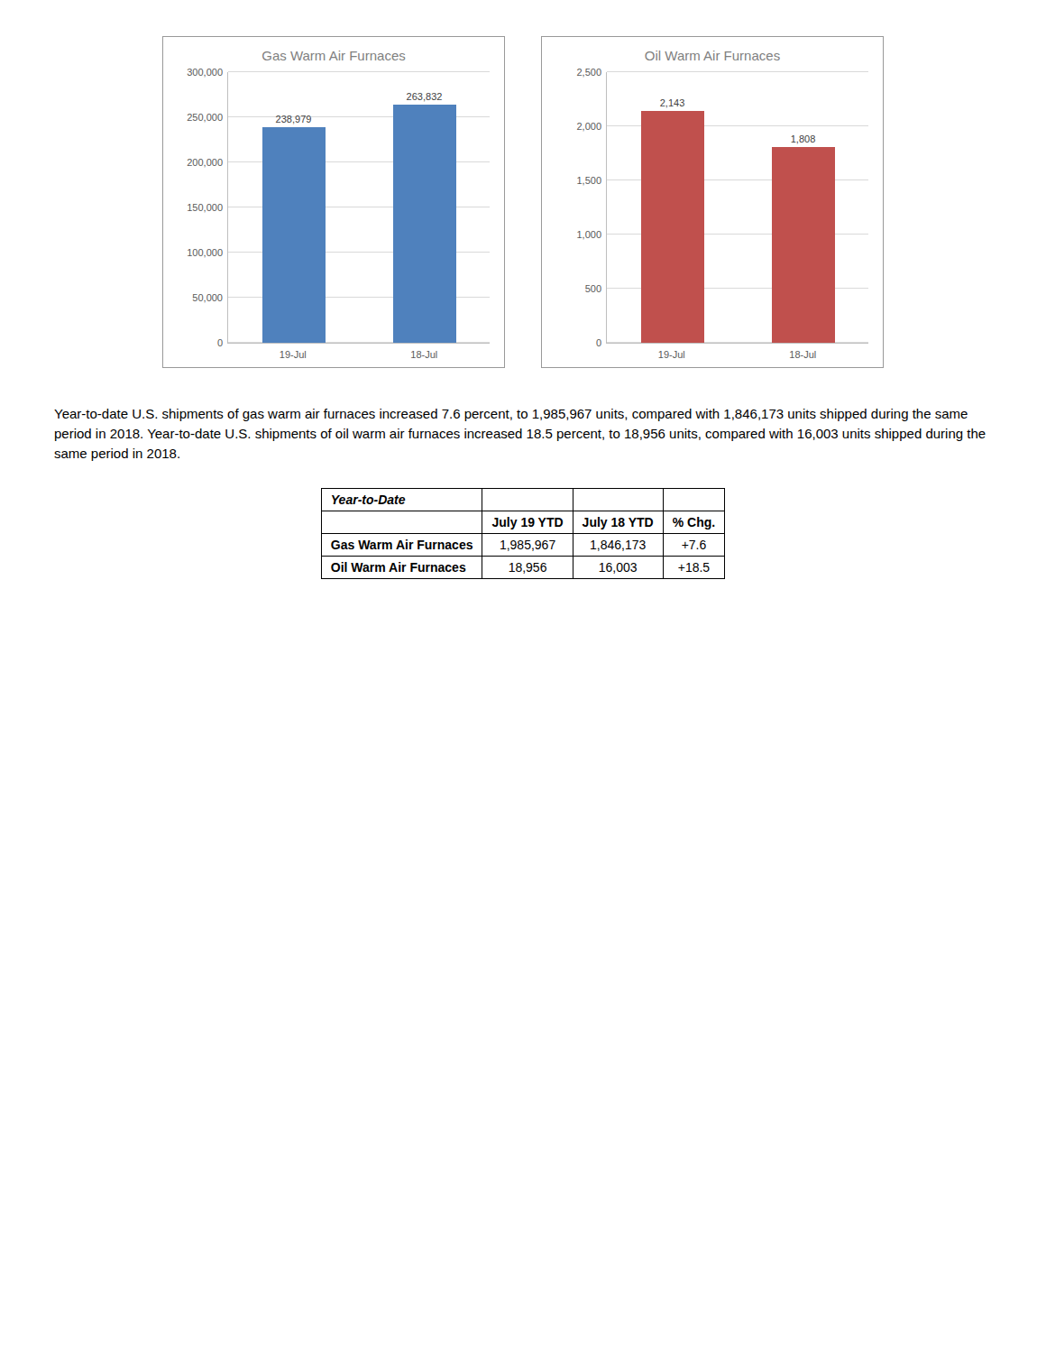Gas Warm Air Furnaces
0
50,000
100,000
150,000
200,000
250,000
300,000
238,979
263,832
19-Jul 18-Jul
Oil Warm Air Furnaces
0
500
1,000
1,500
2,000
2,500
2,143
1,808
19-Jul 18-Jul
Year-to-date U.S. shipments of gas warm air furnaces increased 7.6 percent, to 1,985,967 units, compared with 1,846,173 units shipped during the same period in 2018. Year-to-date U.S. shipments of oil warm air furnaces increased 18.5 percent, to 18,956 units, compared with 16,003 units shipped during the same period in 2018.
| Year-to-Date | | | |
| | July 19 YTD | July 18 YTD | % Chg. |
| Gas Warm Air Furnaces | 1,985,967 | 1,846,173 | +7.6 |
| Oil Warm Air Furnaces | 18,956 | 16,003 | +18.5 |